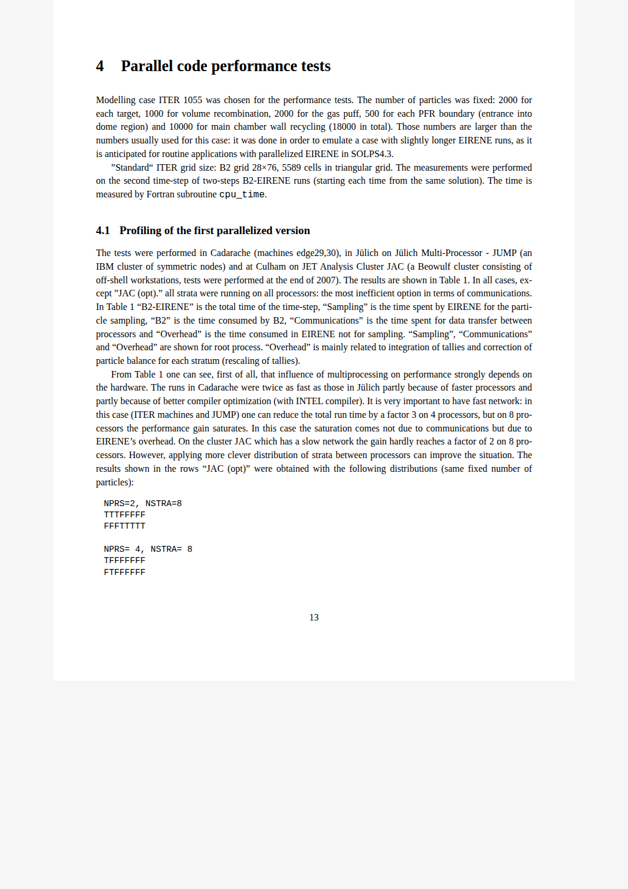4 Parallel code performance tests
Modelling case ITER 1055 was chosen for the performance tests. The number of particles was fixed: 2000 for each target, 1000 for volume recombination, 2000 for the gas puff, 500 for each PFR boundary (entrance into dome region) and 10000 for main chamber wall recycling (18000 in total). Those numbers are larger than the numbers usually used for this case: it was done in order to emulate a case with slightly longer EIRENE runs, as it is anticipated for routine applications with parallelized EIRENE in SOLPS4.3.
”Standard“ ITER grid size: B2 grid 28×76, 5589 cells in triangular grid. The measurements were performed on the second time-step of two-steps B2-EIRENE runs (starting each time from the same solution). The time is measured by Fortran subroutine cpu_time.
4.1 Profiling of the first parallelized version
The tests were performed in Cadarache (machines edge29,30), in Jülich on Jülich Multi-Processor - JUMP (an IBM cluster of symmetric nodes) and at Culham on JET Analysis Cluster JAC (a Beowulf cluster consisting of off-shell workstations, tests were performed at the end of 2007). The results are shown in Table 1. In all cases, except ”JAC (opt).” all strata were running on all processors: the most inefficient option in terms of communications. In Table 1 “B2-EIRENE” is the total time of the time-step, “Sampling” is the time spent by EIRENE for the particle sampling, “B2” is the time consumed by B2, “Communications” is the time spent for data transfer between processors and “Overhead” is the time consumed in EIRENE not for sampling. “Sampling”, “Communications” and “Overhead” are shown for root process. “Overhead” is mainly related to integration of tallies and correction of particle balance for each stratum (rescaling of tallies).
From Table 1 one can see, first of all, that influence of multiprocessing on performance strongly depends on the hardware. The runs in Cadarache were twice as fast as those in Jülich partly because of faster processors and partly because of better compiler optimization (with INTEL compiler). It is very important to have fast network: in this case (ITER machines and JUMP) one can reduce the total run time by a factor 3 on 4 processors, but on 8 processors the performance gain saturates. In this case the saturation comes not due to communications but due to EIRENE’s overhead. On the cluster JAC which has a slow network the gain hardly reaches a factor of 2 on 8 processors. However, applying more clever distribution of strata between processors can improve the situation. The results shown in the rows “JAC (opt)” were obtained with the following distributions (same fixed number of particles):
NPRS=2, NSTRA=8
TTTFFFFF
FFFTTTTT

NPRS= 4, NSTRA= 8
TFFFFFFF
FTFFFFFF
13